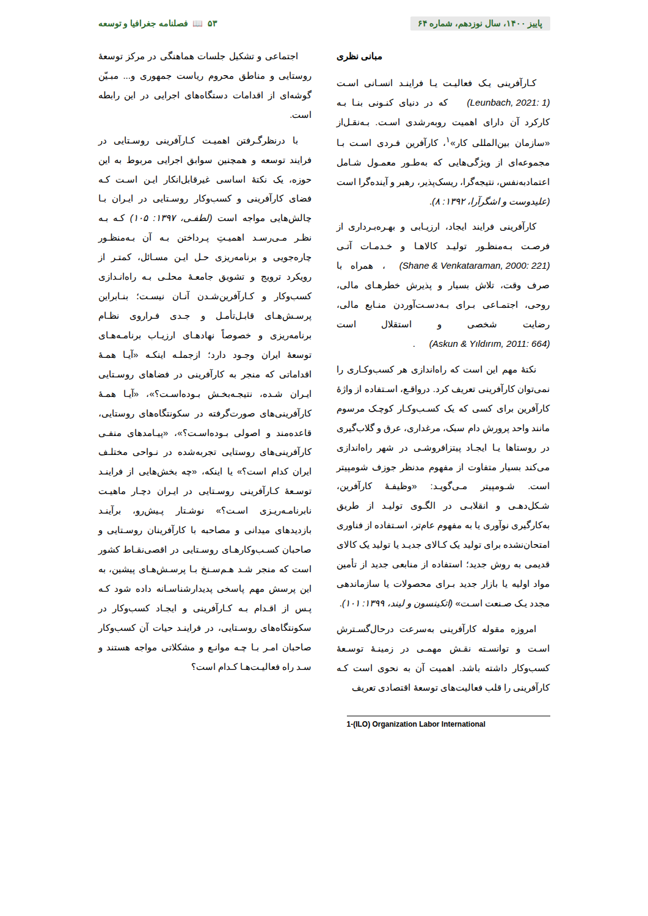پاییز ۱۴۰۰، سال نوزدهم، شماره ۶۴
۵۳ 📖 فصلنامه جغرافیا و توسعه
مبانی نظری
کـارآفرینی یـک فعالیـت یـا فراینـد انسـانی اسـت (Leunbach, 2021: 1) که در دنیای کنـونی بنـا بـه کارکرد آن دارای اهمیت روبه‌رشدی اسـت. بـه‌نقـل‌از «سازمان بین‌المللی کار»۱، کارآفرین فـردی اسـت بـا مجموعه‌ای از ویژگی‌هایی که به‌طـور معمـول شـامل اعتمادبه‌نفس، نتیجه‌گرا، ریسک‌پذیر، رهبر و آینده‌گرا است (علیدوست و اشگرآرا، ۱۳۹۲: ۸).
کارآفرینی فرایند ایجاد، ارزیـابی و بهـره‌بـرداری از فرصـت بـه‌منظـور تولیـد کالاهـا و خـدمـات آتـی (Shane & Venkataraman, 2000: 221)، همراه با صرف وقت، تلاش بسیار و پذیرش خطرهـای مالی، روحی، اجتمـاعی بـرای بـه‌دسـت‌آوردن منـابع مالی، رضایت شخصی و استقلال است (Askun & Yıldırım, 2011: 664).
نکتۀ مهم این است که راه‌اندازی هر کسب‌وکـاری را نمی‌توان کارآفرینی تعریف کرد. درواقـع، اسـتفاده از واژۀ کارآفرین برای کسی که یک کسـب‌وکـار کوچـک مرسوم مانند واحد پرورش دام سبک، مرغداری، عرق و گلاب‌گیری در روستاها یـا ایجـاد پیتزافروشـی در شهر راه‌اندازی می‌کند بسیار متفاوت از مفهوم مدنظر جوزف شومپیتر است. شـومپیتر مـی‌گویـد: «وظیفـۀ کارآفرین، شـکل‌دهـی و انقلابـی در الگـوی تولیـد از طریق به‌کارگیری نوآوری یا به مفهوم عام‌تر، اسـتفاده از فناوری امتحان‌نشده برای تولید یک کـالای جدیـد یا تولید یک کالای قدیمی به روش جدید؛ استفاده از منابعی جدید از تأمین مواد اولیه یا بازار جدید بـرای محصولات یا سازماندهی مجدد یـک صـنعت اسـت» (اتکینسون و لیند، ۱۳۹۹: ۱۰۱).
امروزه مقوله کارآفرینی به‌سرعت درحال‌گسـترش اسـت و توانسـته نقـش مهمـی در زمینـۀ توسـعۀ کسب‌وکار داشته باشد. اهمیت آن به نحوی است کـه کارآفرینی را قلب فعالیت‌های توسعۀ اقتصادی تعریف
اجتماعی و تشکیل جلسات هماهنگی در مرکز توسعۀ روستایی و مناطق محروم ریاست جمهوری و... مبـیّن گوشه‌ای از اقدامات دستگاه‌های اجرایی در این رابطه است.
با درنظرگـرفتن اهمیـت کـارآفرینی روسـتایی در فرایند توسعه و همچنین سوابق اجرایی مربوط به این حوزه، یک نکتۀ اساسی غیرقابل‌انکار ایـن اسـت کـه فضای کارآفرینی و کسب‌وکار روسـتایی در ایـران بـا چالش‌هایی مواجه است (لطفـی، ۱۳۹۷: ۱۰۵) کـه بـه نظـر مـی‌رسـد اهمیـتِ پـرداختن بـه آن بـه‌منظـور چاره‌جویی و برنامه‌ریزی حـل ایـن مسـائل، کمتـر از رویکرد ترویج و تشویق جامعـۀ محلـی بـه راه‌انـدازی کسب‌وکار و کـارآفرین‌شـدن آنـان نیسـت؛ بنـابراین پرسـش‌هـای قابـل‌تأمـل و جـدی فـراروی نظـام برنامه‌ریزی و خصوصاً نهادهـای ارزیـاب برنامـه‌هـای توسعۀ ایران وجـود دارد؛ ازجملـه اینکـه «آیـا همـۀ اقداماتی که منجر به کارآفرینی در فضاهای روسـتایی ایـران شـده، نتیجـه‌بخـش بـوده‌اسـت؟»، «آیـا همـۀ کارآفرینی‌های صورت‌گرفته در سکونتگاه‌های روستایی، قاعده‌مند و اصولی بـوده‌اسـت؟»، «پیـامدهای منفـی کارآفرینی‌های روستایی تجربه‌شده در نـواحی مختلـف ایران کدام است؟» یا اینکه، «چه بخش‌هایی از فراینـد توسـعۀ کـارآفرینی روسـتایی در ایـران دچـار ماهیـت نابرنامـه‌ریـزی اسـت؟» نوشـتار پـیش‌رو، برآینـد بازدیدهای میدانی و مصاحبه با کارآفرینان روسـتایی و صاحبان کسـب‌وکارهـای روسـتایی در اقصی‌نقـاط کشور است که منجر شـد هـم‌سـنخ بـا پرسـش‌هـای پیشین، به این پرسش مهم پاسخی پدیدارشناسـانه داده شود کـه پـس از اقـدام بـه کـارآفرینی و ایجـاد کسب‌وکار در سکونتگاه‌های روسـتایی، در فراینـد حیات آن کسب‌وکار صاحبان امـر بـا چـه موانـع و مشکلاتی مواجه هستند و سـد راه فعالیـت‌هـا کـدام است؟
1-(ILO) Organization Labor International